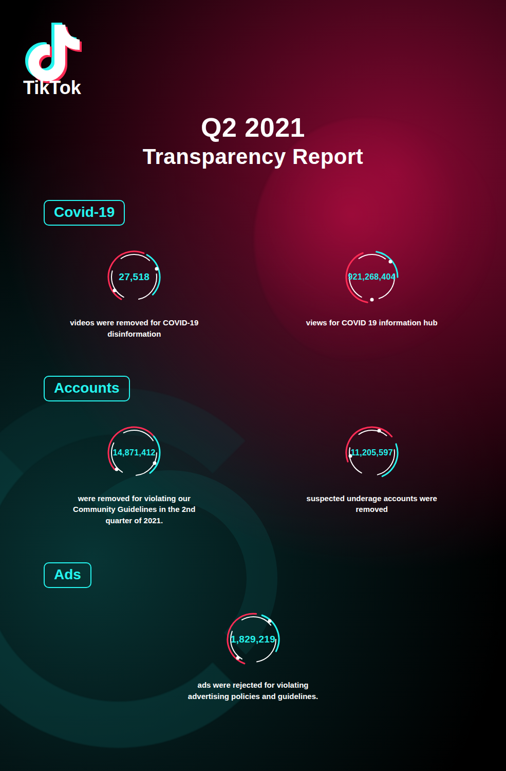TikTok
Q2 2021
Transparency Report
Covid-19
27,518
videos were removed for COVID-19 disinformation
921,268,404
views for COVID 19 information hub
Accounts
14,871,412
were removed for violating our Community Guidelines in the 2nd quarter of 2021.
11,205,597
suspected underage accounts were removed
Ads
1,829,219
ads were rejected for violating advertising policies and guidelines.